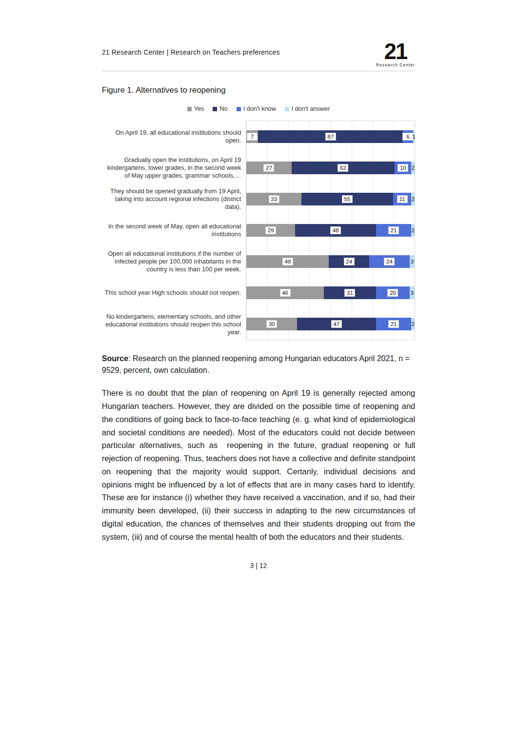21 Research Center | Research on Teachers preferences
21
Research Center
Figure 1. Alternatives to reopening
Yes No I don't know I don't answer
On April 19, all educational institutions should open.
7
87
6
1
Gradually open the institutions, on April 19 kindergartens, lower grades, in the second week of May upper grades, grammar schools,…
27
62
10
2
They should be opened gradually from 19 April, taking into account regional infections (district data).
33
55
11
2
In the second week of May, open all educational institutions
29
48
21
2
Open all educational institutions if the number of infected people per 100,000 inhabitants in the country is less than 100 per week.
49
24
24
3
This school year High schools should not reopen.
46
31
20
3
No kindergartens, elementary schools, and other educational institutions should reopen this school year.
30
47
21
2
Source: Research on the planned reopening among Hungarian educators April 2021, n = 9529, percent, own calculation.
There is no doubt that the plan of reopening on April 19 is generally rejected among Hungarian teachers. However, they are divided on the possible time of reopening and the conditions of going back to face-to-face teaching (e. g. what kind of epidemiological and societal conditions are needed). Most of the educators could not decide between particular alternatives, such as reopening in the future, gradual reopening or full rejection of reopening. Thus, teachers does not have a collective and definite standpoint on reopening that the majority would support. Certanly, individual decisions and opinions might be influenced by a lot of effects that are in many cases hard to identify. These are for instance (i) whether they have received a vaccination, and if so, had their immunity been developed, (ii) their success in adapting to the new circumstances of digital education, the chances of themselves and their students dropping out from the system, (iii) and of course the mental health of both the educators and their students.
3 | 12